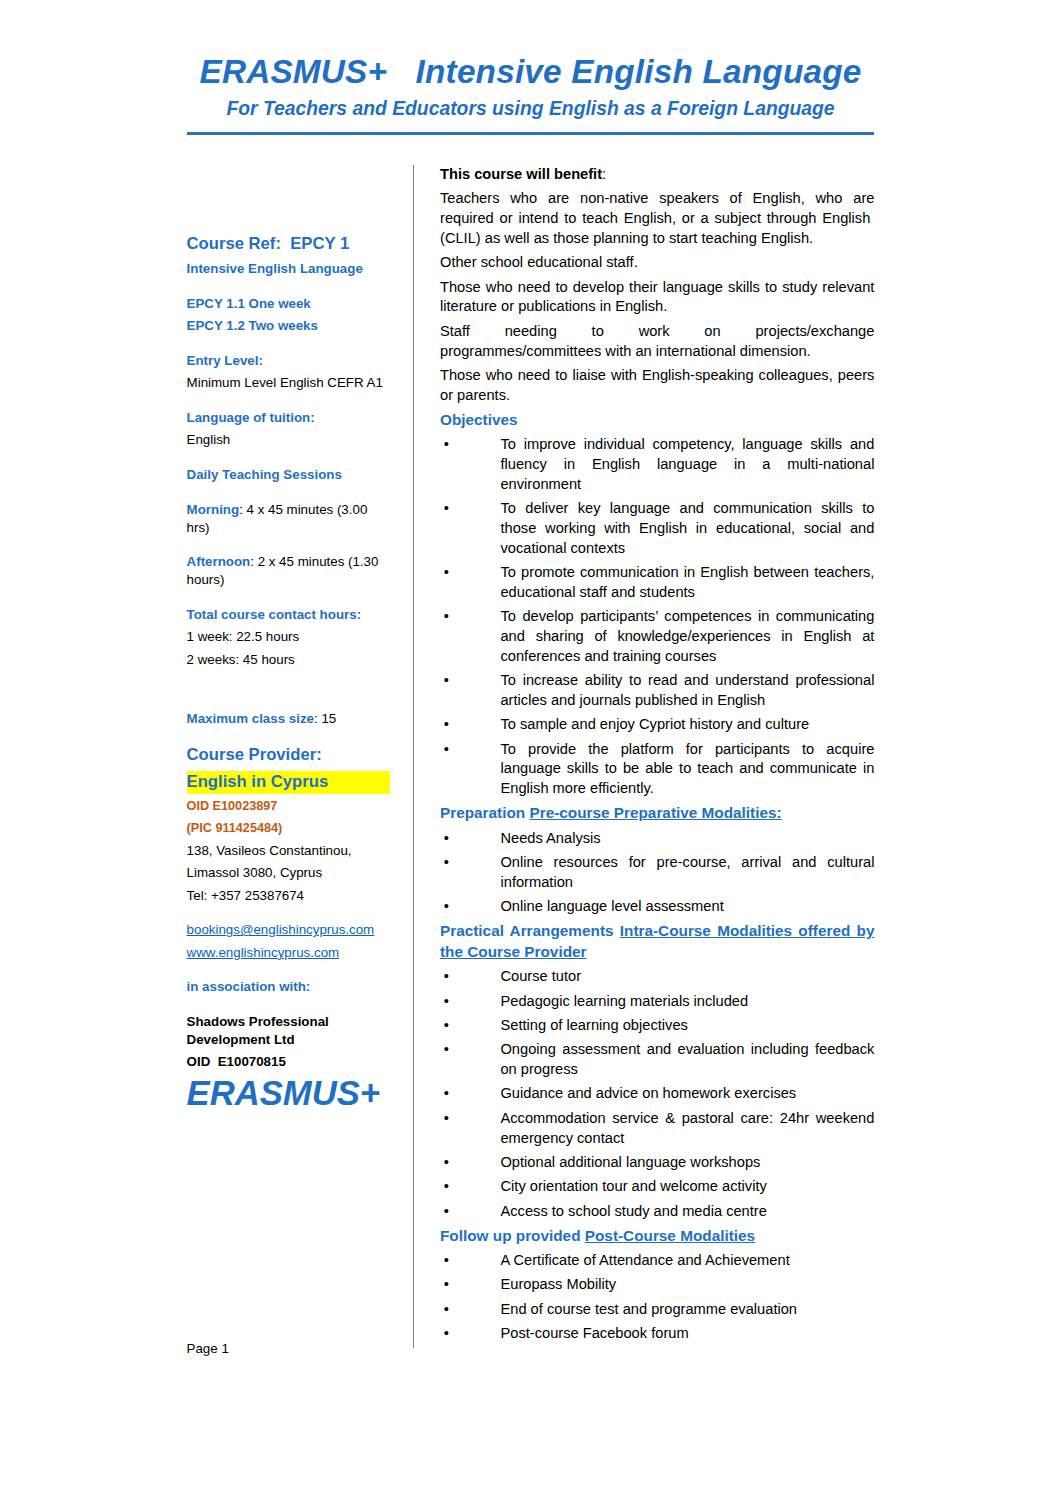ERASMUS+ Intensive English Language
For Teachers and Educators using English as a Foreign Language
Course Ref: EPCY 1
Intensive English Language
EPCY 1.1 One week
EPCY 1.2 Two weeks
Entry Level:
Minimum Level English CEFR A1
Language of tuition:
English
Daily Teaching Sessions
Morning: 4 x 45 minutes (3.00 hrs)
Afternoon: 2 x 45 minutes (1.30 hours)
Total course contact hours:
1 week: 22.5 hours
2 weeks: 45 hours
Maximum class size: 15
Course Provider:
English in Cyprus
OID E10023897
(PIC 911425484)
138, Vasileos Constantinou,
Limassol 3080, Cyprus
Tel: +357 25387674
bookings@englishincyprus.com
www.englishincyprus.com
in association with:
Shadows Professional Development Ltd
OID E10070815
ERASMUS+
This course will benefit:
Teachers who are non-native speakers of English, who are required or intend to teach English, or a subject through English (CLIL) as well as those planning to start teaching English.
Other school educational staff.
Those who need to develop their language skills to study relevant literature or publications in English.
Staff needing to work on projects/exchange programmes/committees with an international dimension.
Those who need to liaise with English-speaking colleagues, peers or parents.
Objectives
•To improve individual competency, language skills and fluency in English language in a multi-national environment
•To deliver key language and communication skills to those working with English in educational, social and vocational contexts
•To promote communication in English between teachers, educational staff and students
•To develop participants’ competences in communicating and sharing of knowledge/experiences in English at conferences and training courses
•To increase ability to read and understand professional articles and journals published in English
•To sample and enjoy Cypriot history and culture
•To provide the platform for participants to acquire language skills to be able to teach and communicate in English more efficiently.
Preparation Pre-course Preparative Modalities:
•Needs Analysis
•Online resources for pre-course, arrival and cultural information
•Online language level assessment
Practical Arrangements Intra-Course Modalities offered by the Course Provider
•Course tutor
•Pedagogic learning materials included
•Setting of learning objectives
•Ongoing assessment and evaluation including feedback on progress
•Guidance and advice on homework exercises
•Accommodation service & pastoral care: 24hr weekend emergency contact
•Optional additional language workshops
•City orientation tour and welcome activity
•Access to school study and media centre
Follow up provided Post-Course Modalities
•A Certificate of Attendance and Achievement
•Europass Mobility
•End of course test and programme evaluation
•Post-course Facebook forum
Page 1